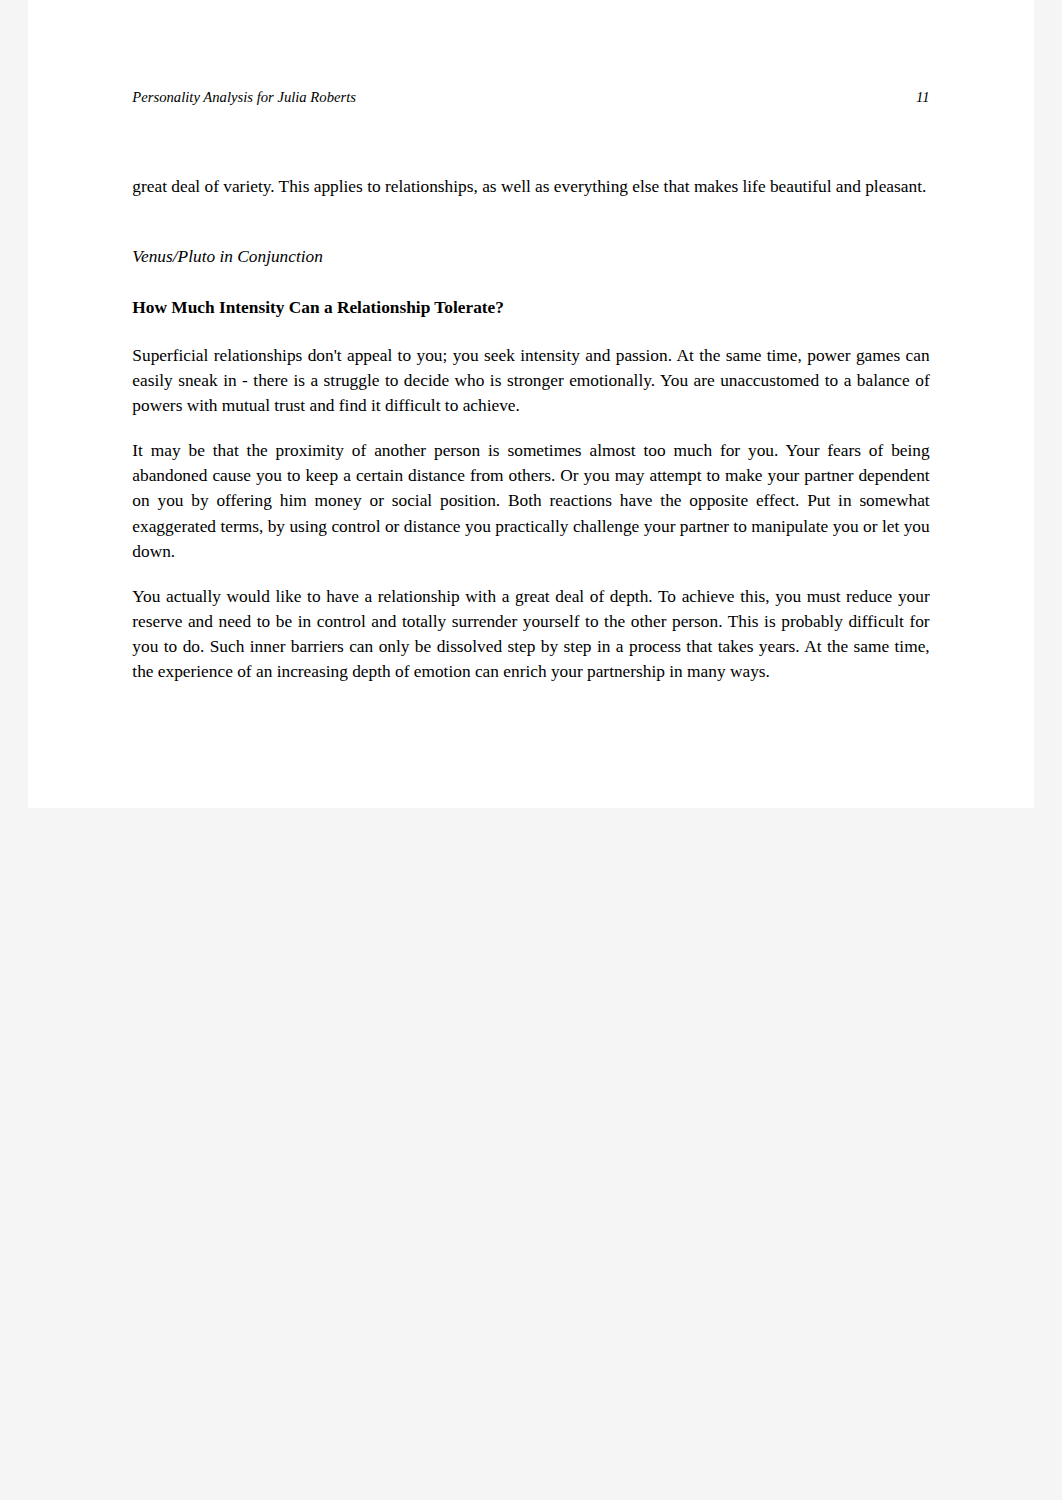Personality Analysis for Julia Roberts 11
great deal of variety. This applies to relationships, as well as everything else that makes life beautiful and pleasant.
Venus/Pluto in Conjunction
How Much Intensity Can a Relationship Tolerate?
Superficial relationships don't appeal to you; you seek intensity and passion. At the same time, power games can easily sneak in - there is a struggle to decide who is stronger emotionally. You are unaccustomed to a balance of powers with mutual trust and find it difficult to achieve.
It may be that the proximity of another person is sometimes almost too much for you. Your fears of being abandoned cause you to keep a certain distance from others. Or you may attempt to make your partner dependent on you by offering him money or social position. Both reactions have the opposite effect. Put in somewhat exaggerated terms, by using control or distance you practically challenge your partner to manipulate you or let you down.
You actually would like to have a relationship with a great deal of depth. To achieve this, you must reduce your reserve and need to be in control and totally surrender yourself to the other person. This is probably difficult for you to do. Such inner barriers can only be dissolved step by step in a process that takes years. At the same time, the experience of an increasing depth of emotion can enrich your partnership in many ways.